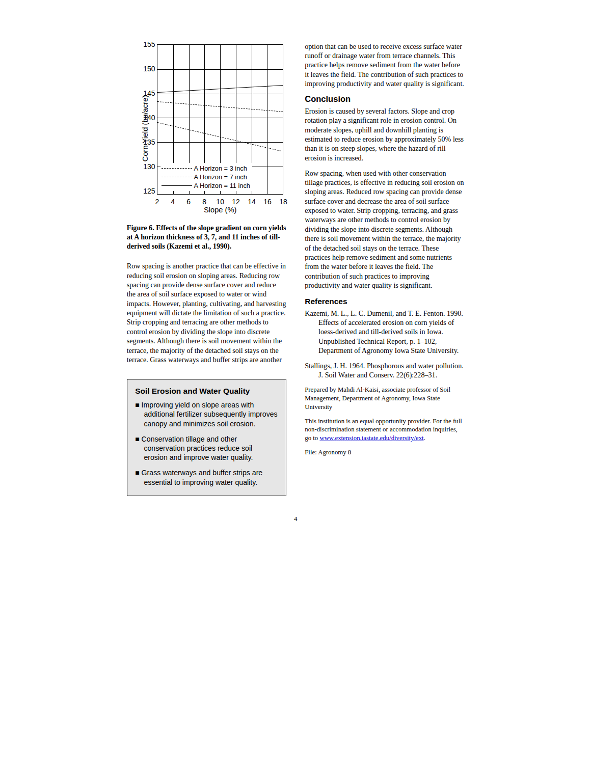Corn Yield (bu/acre)
155
150
145
140
135
130
125
A Horizon = 3 inch
A Horizon = 7 inch
A Horizon = 11 inch
2
4
6
8
10
12
14
16
18
Slope (%)
Figure 6. Effects of the slope gradient on corn yields at A horizon thickness of 3, 7, and 11 inches of till-derived soils (Kazemi et al., 1990).
Row spacing is another practice that can be effective in reducing soil erosion on sloping areas. Reducing row spacing can provide dense surface cover and reduce the area of soil surface exposed to water or wind impacts. However, planting, cultivating, and harvesting equipment will dictate the limitation of such a practice. Strip cropping and terracing are other methods to control erosion by dividing the slope into discrete segments. Although there is soil movement within the terrace, the majority of the detached soil stays on the terrace. Grass waterways and buffer strips are another
Soil Erosion and Water Quality
■ Improving yield on slope areas with additional fertilizer subsequently improves canopy and minimizes soil erosion.
■ Conservation tillage and other conservation practices reduce soil erosion and improve water quality.
■ Grass waterways and buffer strips are essential to improving water quality.
option that can be used to receive excess surface water runoff or drainage water from terrace channels. This practice helps remove sediment from the water before it leaves the field. The contribution of such practices to improving productivity and water quality is significant.
Conclusion
Erosion is caused by several factors. Slope and crop rotation play a significant role in erosion control. On moderate slopes, uphill and downhill planting is estimated to reduce erosion by approximately 50% less than it is on steep slopes, where the hazard of rill erosion is increased.
Row spacing, when used with other conservation tillage practices, is effective in reducing soil erosion on sloping areas. Reduced row spacing can provide dense surface cover and decrease the area of soil surface exposed to water. Strip cropping, terracing, and grass waterways are other methods to control erosion by dividing the slope into discrete segments. Although there is soil movement within the terrace, the majority of the detached soil stays on the terrace. These practices help remove sediment and some nutrients from the water before it leaves the field. The contribution of such practices to improving productivity and water quality is significant.
References
Kazemi, M. L., L. C. Dumenil, and T. E. Fenton. 1990. Effects of accelerated erosion on corn yields of loess-derived and till-derived soils in Iowa. Unpublished Technical Report, p. 1–102, Department of Agronomy Iowa State University.
Stallings, J. H. 1964. Phosphorous and water pollution. J. Soil Water and Conserv. 22(6):228–31.
Prepared by Mahdi Al-Kaisi, associate professor of Soil Management, Department of Agronomy, Iowa State University
This institution is an equal opportunity provider. For the full non-discrimination statement or accommodation inquiries, go to www.extension.iastate.edu/diversity/ext.
File: Agronomy 8
4